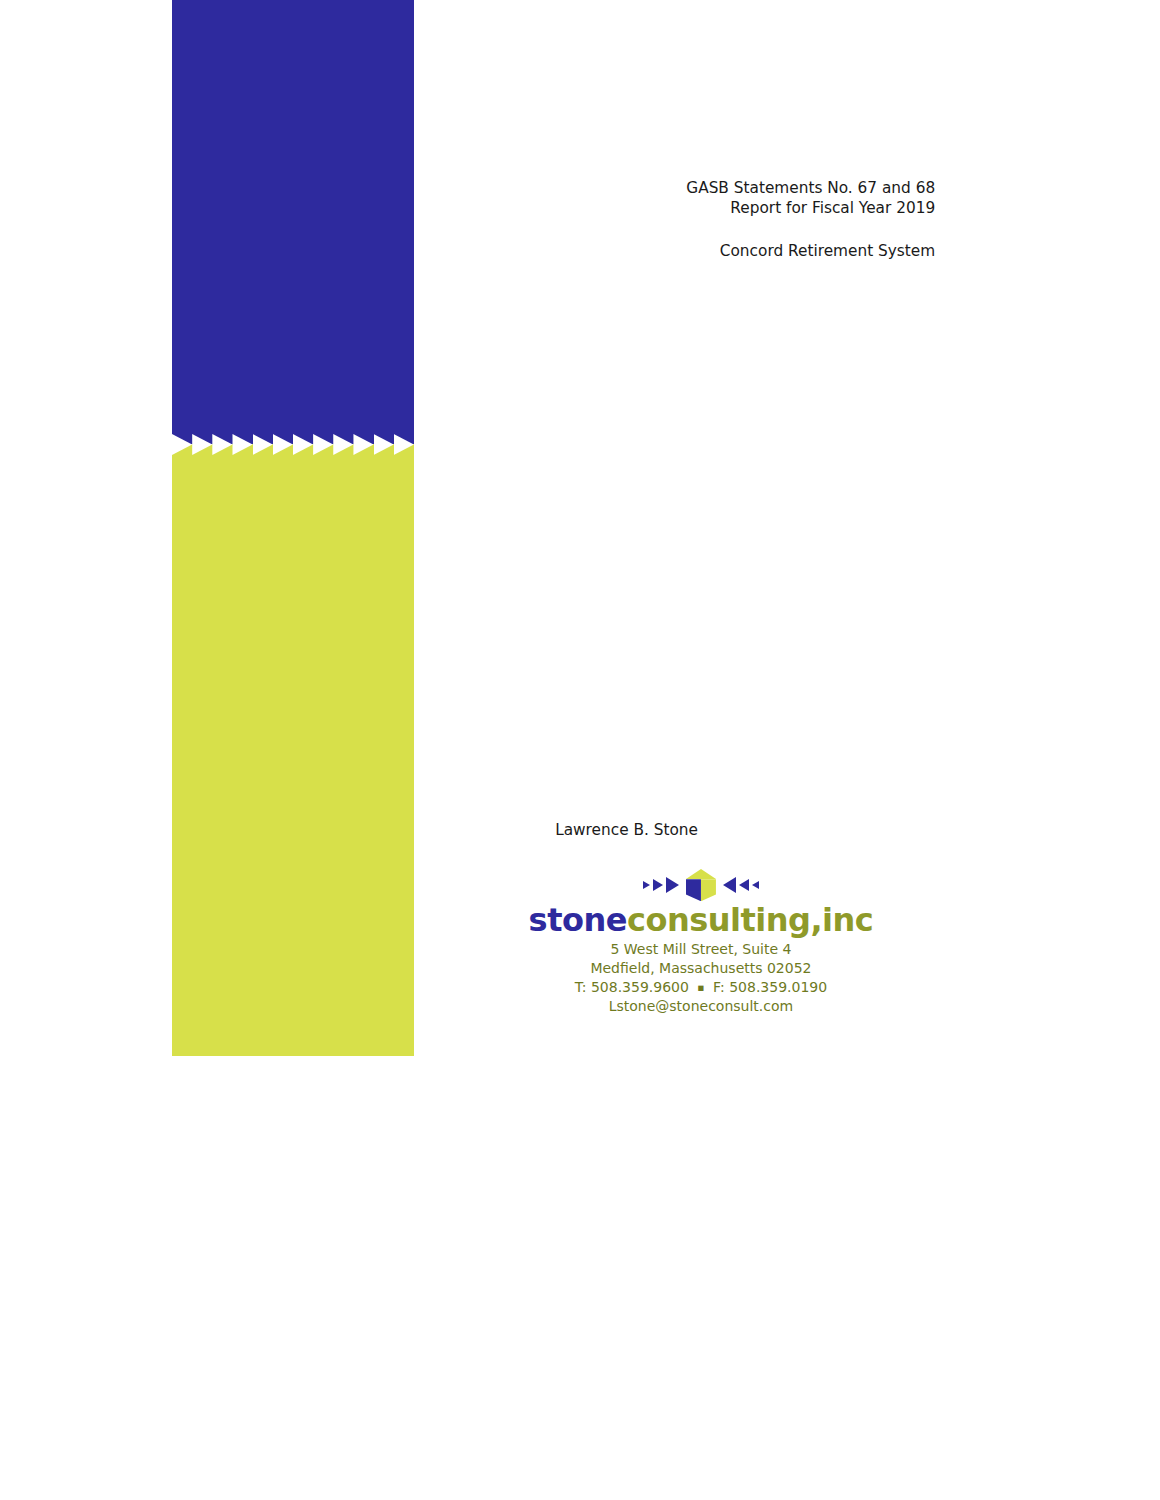GASB Statements No. 67 and 68
Report for Fiscal Year 2019
Concord Retirement System
Lawrence B. Stone
stone consulting,inc
5 West Mill Street, Suite 4
Medfield, Massachusetts 02052
T: 508.359.9600 ▪ F: 508.359.0190
Lstone@stoneconsult.com